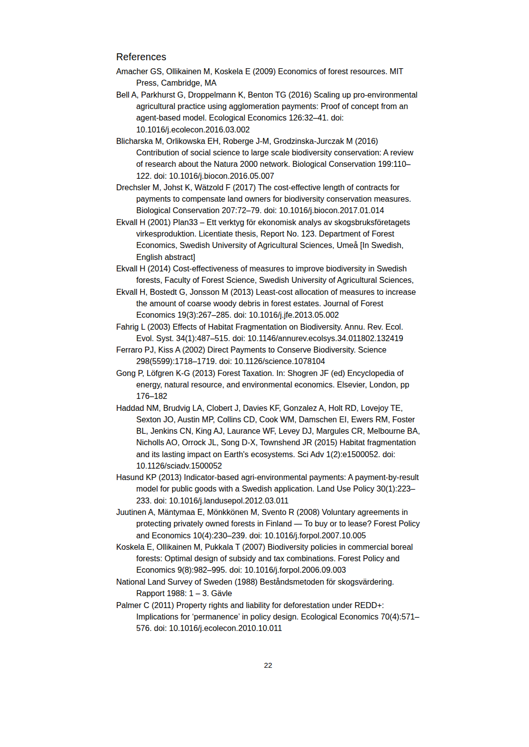References
Amacher GS, Ollikainen M, Koskela E (2009) Economics of forest resources. MIT Press, Cambridge, MA
Bell A, Parkhurst G, Droppelmann K, Benton TG (2016) Scaling up pro-environmental agricultural practice using agglomeration payments: Proof of concept from an agent-based model. Ecological Economics 126:32–41. doi: 10.1016/j.ecolecon.2016.03.002
Blicharska M, Orlikowska EH, Roberge J-M, Grodzinska-Jurczak M (2016) Contribution of social science to large scale biodiversity conservation: A review of research about the Natura 2000 network. Biological Conservation 199:110–122. doi: 10.1016/j.biocon.2016.05.007
Drechsler M, Johst K, Wätzold F (2017) The cost-effective length of contracts for payments to compensate land owners for biodiversity conservation measures. Biological Conservation 207:72–79. doi: 10.1016/j.biocon.2017.01.014
Ekvall H (2001) Plan33 – Ett verktyg för ekonomisk analys av skogsbruksföretagets virkesproduktion. Licentiate thesis, Report No. 123. Department of Forest Economics, Swedish University of Agricultural Sciences, Umeå [In Swedish, English abstract]
Ekvall H (2014) Cost-effectiveness of measures to improve biodiversity in Swedish forests, Faculty of Forest Science, Swedish University of Agricultural Sciences,
Ekvall H, Bostedt G, Jonsson M (2013) Least-cost allocation of measures to increase the amount of coarse woody debris in forest estates. Journal of Forest Economics 19(3):267–285. doi: 10.1016/j.jfe.2013.05.002
Fahrig L (2003) Effects of Habitat Fragmentation on Biodiversity. Annu. Rev. Ecol. Evol. Syst. 34(1):487–515. doi: 10.1146/annurev.ecolsys.34.011802.132419
Ferraro PJ, Kiss A (2002) Direct Payments to Conserve Biodiversity. Science 298(5599):1718–1719. doi: 10.1126/science.1078104
Gong P, Löfgren K-G (2013) Forest Taxation. In: Shogren JF (ed) Encyclopedia of energy, natural resource, and environmental economics. Elsevier, London, pp 176–182
Haddad NM, Brudvig LA, Clobert J, Davies KF, Gonzalez A, Holt RD, Lovejoy TE, Sexton JO, Austin MP, Collins CD, Cook WM, Damschen EI, Ewers RM, Foster BL, Jenkins CN, King AJ, Laurance WF, Levey DJ, Margules CR, Melbourne BA, Nicholls AO, Orrock JL, Song D-X, Townshend JR (2015) Habitat fragmentation and its lasting impact on Earth's ecosystems. Sci Adv 1(2):e1500052. doi: 10.1126/sciadv.1500052
Hasund KP (2013) Indicator-based agri-environmental payments: A payment-by-result model for public goods with a Swedish application. Land Use Policy 30(1):223–233. doi: 10.1016/j.landusepol.2012.03.011
Juutinen A, Mäntymaa E, Mönkkönen M, Svento R (2008) Voluntary agreements in protecting privately owned forests in Finland — To buy or to lease? Forest Policy and Economics 10(4):230–239. doi: 10.1016/j.forpol.2007.10.005
Koskela E, Ollikainen M, Pukkala T (2007) Biodiversity policies in commercial boreal forests: Optimal design of subsidy and tax combinations. Forest Policy and Economics 9(8):982–995. doi: 10.1016/j.forpol.2006.09.003
National Land Survey of Sweden (1988) Beståndsmetoden för skogsvärdering. Rapport 1988: 1 – 3. Gävle
Palmer C (2011) Property rights and liability for deforestation under REDD+: Implications for ‘permanence’ in policy design. Ecological Economics 70(4):571–576. doi: 10.1016/j.ecolecon.2010.10.011
22